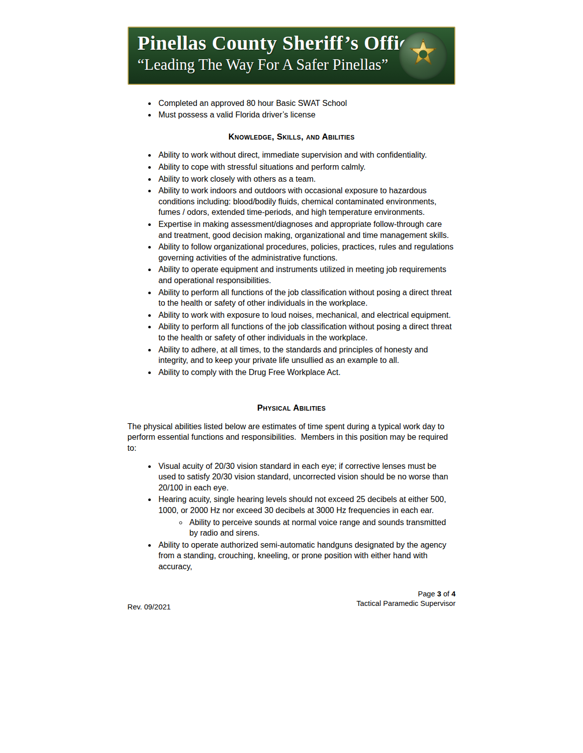Pinellas County Sheriff’s Office
“Leading The Way For A Safer Pinellas”
Completed an approved 80 hour Basic SWAT School
Must possess a valid Florida driver’s license
Knowledge, Skills, and Abilities
Ability to work without direct, immediate supervision and with confidentiality.
Ability to cope with stressful situations and perform calmly.
Ability to work closely with others as a team.
Ability to work indoors and outdoors with occasional exposure to hazardous conditions including: blood/bodily fluids, chemical contaminated environments, fumes / odors, extended time-periods, and high temperature environments.
Expertise in making assessment/diagnoses and appropriate follow-through care and treatment, good decision making, organizational and time management skills.
Ability to follow organizational procedures, policies, practices, rules and regulations governing activities of the administrative functions.
Ability to operate equipment and instruments utilized in meeting job requirements and operational responsibilities.
Ability to perform all functions of the job classification without posing a direct threat to the health or safety of other individuals in the workplace.
Ability to work with exposure to loud noises, mechanical, and electrical equipment.
Ability to perform all functions of the job classification without posing a direct threat to the health or safety of other individuals in the workplace.
Ability to adhere, at all times, to the standards and principles of honesty and integrity, and to keep your private life unsullied as an example to all.
Ability to comply with the Drug Free Workplace Act.
Physical Abilities
The physical abilities listed below are estimates of time spent during a typical work day to perform essential functions and responsibilities. Members in this position may be required to:
Visual acuity of 20/30 vision standard in each eye; if corrective lenses must be used to satisfy 20/30 vision standard, uncorrected vision should be no worse than 20/100 in each eye.
Hearing acuity, single hearing levels should not exceed 25 decibels at either 500, 1000, or 2000 Hz nor exceed 30 decibels at 3000 Hz frequencies in each ear.
Ability to perceive sounds at normal voice range and sounds transmitted by radio and sirens.
Ability to operate authorized semi-automatic handguns designated by the agency from a standing, crouching, kneeling, or prone position with either hand with accuracy,
Page 3 of 4
Tactical Paramedic Supervisor
Rev. 09/2021